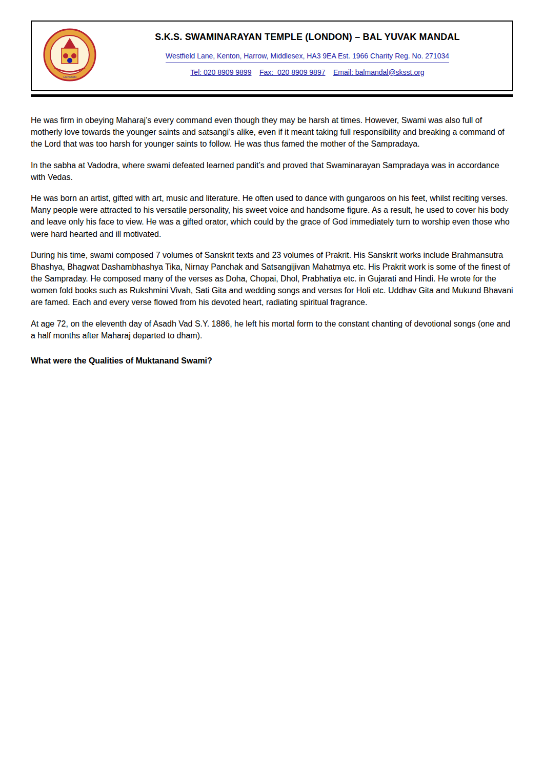LONDON
S.K.S. SWAMINARAYAN TEMPLE (LONDON) – BAL YUVAK MANDAL
Westfield Lane, Kenton, Harrow, Middlesex, HA3 9EA Est. 1966 Charity Reg. No. 271034
Tel: 020 8909 9899 Fax: 020 8909 9897 Email: balmandal@sksst.org
He was firm in obeying Maharaj’s every command even though they may be harsh at times. However, Swami was also full of motherly love towards the younger saints and satsangi’s alike, even if it meant taking full responsibility and breaking a command of the Lord that was too harsh for younger saints to follow. He was thus famed the mother of the Sampradaya.
In the sabha at Vadodra, where swami defeated learned pandit’s and proved that Swaminarayan Sampradaya was in accordance with Vedas.
He was born an artist, gifted with art, music and literature. He often used to dance with gungaroos on his feet, whilst reciting verses. Many people were attracted to his versatile personality, his sweet voice and handsome figure. As a result, he used to cover his body and leave only his face to view. He was a gifted orator, which could by the grace of God immediately turn to worship even those who were hard hearted and ill motivated.
During his time, swami composed 7 volumes of Sanskrit texts and 23 volumes of Prakrit. His Sanskrit works include Brahmansutra Bhashya, Bhagwat Dashambhashya Tika, Nirnay Panchak and Satsangijivan Mahatmya etc. His Prakrit work is some of the finest of the Sampraday. He composed many of the verses as Doha, Chopai, Dhol, Prabhatiya etc. in Gujarati and Hindi. He wrote for the women fold books such as Rukshmini Vivah, Sati Gita and wedding songs and verses for Holi etc. Uddhav Gita and Mukund Bhavani are famed. Each and every verse flowed from his devoted heart, radiating spiritual fragrance.
At age 72, on the eleventh day of Asadh Vad S.Y. 1886, he left his mortal form to the constant chanting of devotional songs (one and a half months after Maharaj departed to dham).
What were the Qualities of Muktanand Swami?